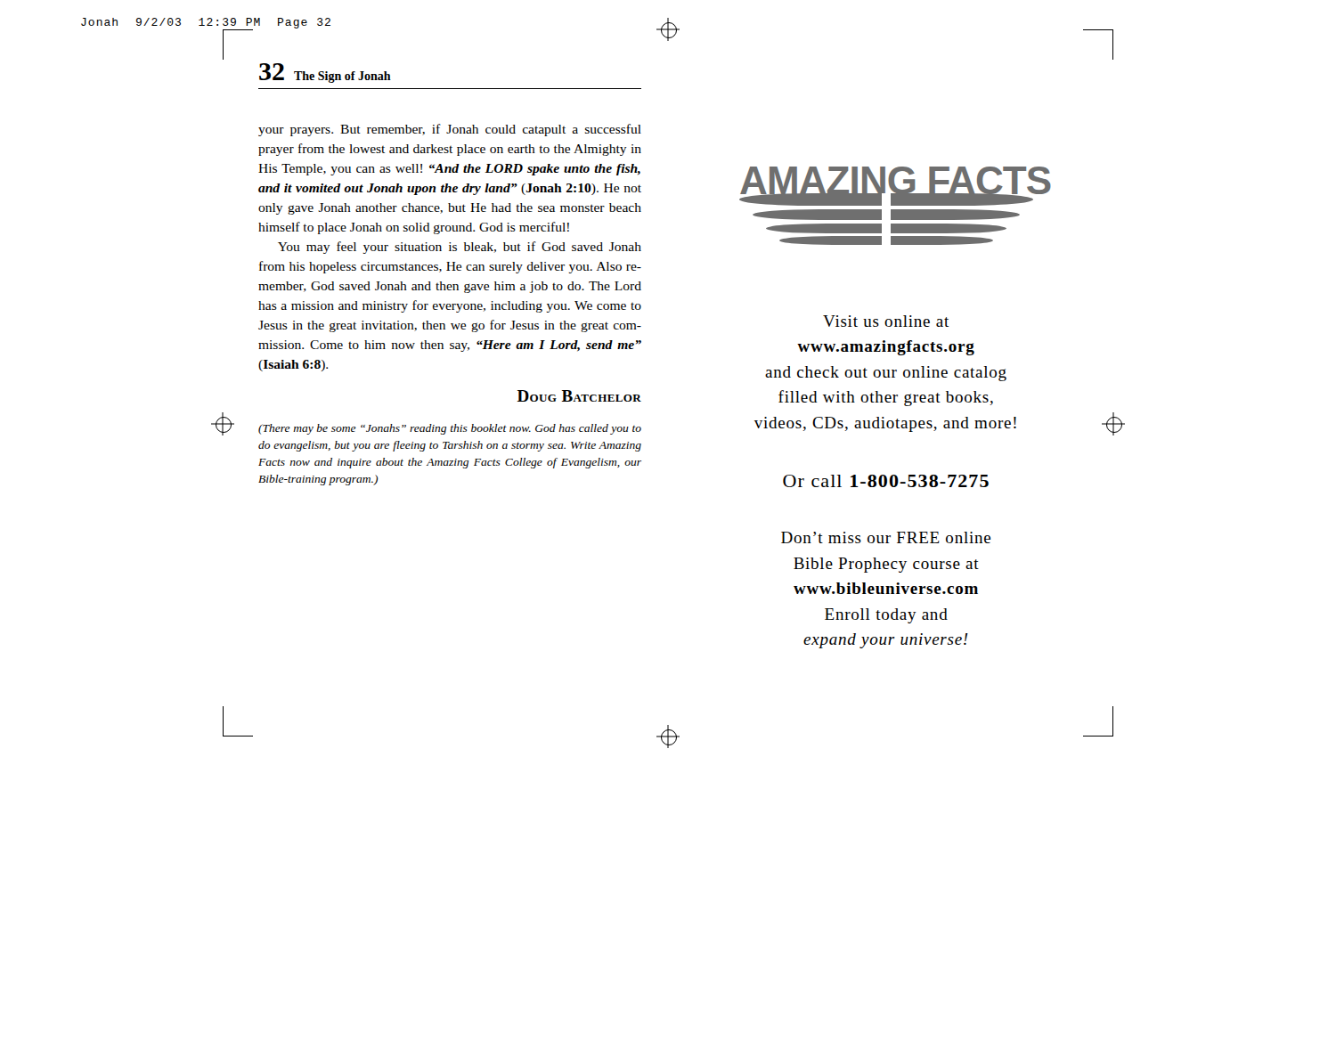Jonah 9/2/03 12:39 PM Page 32
32 The Sign of Jonah
your prayers. But remember, if Jonah could catapult a successful prayer from the lowest and darkest place on earth to the Almighty in His Temple, you can as well! “And the LORD spake unto the fish, and it vomited out Jonah upon the dry land” (Jonah 2:10). He not only gave Jonah another chance, but He had the sea monster beach himself to place Jonah on solid ground. God is merciful!
You may feel your situation is bleak, but if God saved Jonah from his hopeless circumstances, He can surely deliver you. Also remember, God saved Jonah and then gave him a job to do. The Lord has a mission and ministry for everyone, including you. We come to Jesus in the great invitation, then we go for Jesus in the great commission. Come to him now then say, “Here am I Lord, send me” (Isaiah 6:8).
Doug Batchelor
(There may be some “Jonahs” reading this booklet now. God has called you to do evangelism, but you are fleeing to Tarshish on a stormy sea. Write Amazing Facts now and inquire about the Amazing Facts College of Evangelism, our Bible-training program.)
AMAZING FACTS
Visit us online at
www.amazingfacts.org
and check out our online catalog
filled with other great books,
videos, CDs, audiotapes, and more!
Or call 1-800-538-7275
Don’t miss our FREE online
Bible Prophecy course at
www.bibleuniverse.com
Enroll today and
expand your universe!